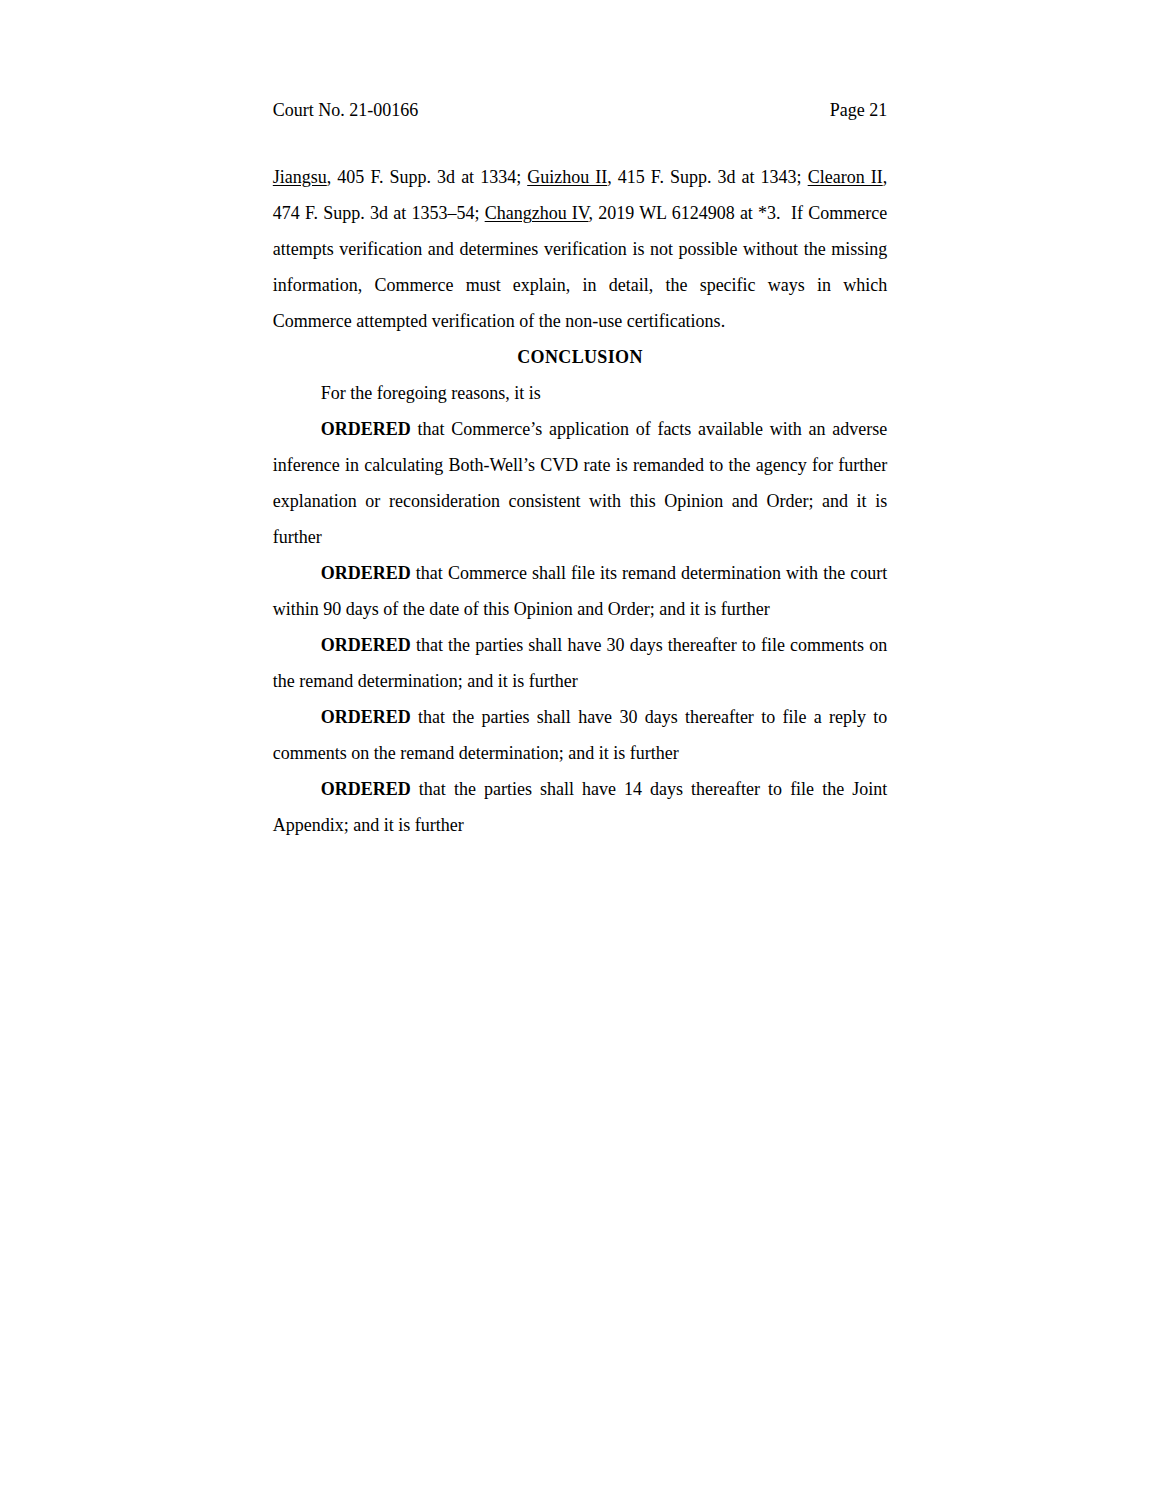Court No. 21-00166 Page 21
Jiangsu, 405 F. Supp. 3d at 1334; Guizhou II, 415 F. Supp. 3d at 1343; Clearon II, 474 F. Supp. 3d at 1353–54; Changzhou IV, 2019 WL 6124908 at *3. If Commerce attempts verification and determines verification is not possible without the missing information, Commerce must explain, in detail, the specific ways in which Commerce attempted verification of the non-use certifications.
CONCLUSION
For the foregoing reasons, it is
ORDERED that Commerce’s application of facts available with an adverse inference in calculating Both-Well’s CVD rate is remanded to the agency for further explanation or reconsideration consistent with this Opinion and Order; and it is further
ORDERED that Commerce shall file its remand determination with the court within 90 days of the date of this Opinion and Order; and it is further
ORDERED that the parties shall have 30 days thereafter to file comments on the remand determination; and it is further
ORDERED that the parties shall have 30 days thereafter to file a reply to comments on the remand determination; and it is further
ORDERED that the parties shall have 14 days thereafter to file the Joint Appendix; and it is further